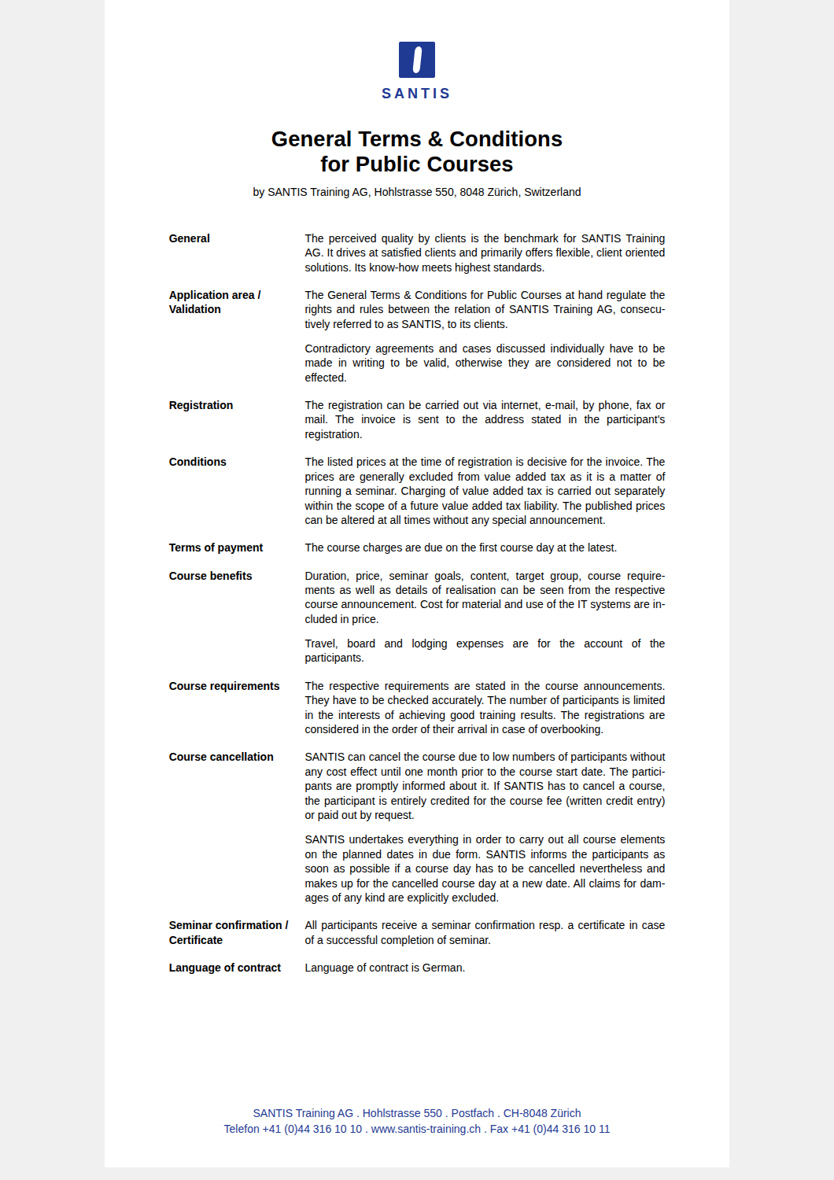SANTIS
General Terms & Conditions
for Public Courses
by SANTIS Training AG, Hohlstrasse 550, 8048 Zürich, Switzerland
| General | The perceived quality by clients is the benchmark for SANTIS Training AG. It drives at satisfied clients and primarily offers flexible, client oriented solutions. Its know-how meets highest standards. |
| Application area / Validation | The General Terms & Conditions for Public Courses at hand regulate the rights and rules between the relation of SANTIS Training AG, consecutively referred to as SANTIS, to its clients. Contradictory agreements and cases discussed individually have to be made in writing to be valid, otherwise they are considered not to be effected. |
| Registration | The registration can be carried out via internet, e-mail, by phone, fax or mail. The invoice is sent to the address stated in the participant's registration. |
| Conditions | The listed prices at the time of registration is decisive for the invoice. The prices are generally excluded from value added tax as it is a matter of running a seminar. Charging of value added tax is carried out separately within the scope of a future value added tax liability. The published prices can be altered at all times without any special announcement. |
| Terms of payment | The course charges are due on the first course day at the latest. |
| Course benefits | Duration, price, seminar goals, content, target group, course requirements as well as details of realisation can be seen from the respective course announcement. Cost for material and use of the IT systems are included in price. Travel, board and lodging expenses are for the account of the participants. |
| Course require­ments | The respective requirements are stated in the course announcements. They have to be checked accurately. The number of participants is limited in the interests of achieving good training results. The registrations are considered in the order of their arrival in case of overbooking. |
| Course cancellation | SANTIS can cancel the course due to low numbers of participants without any cost effect until one month prior to the course start date. The participants are promptly informed about it. If SANTIS has to cancel a course, the participant is entirely credited for the course fee (written credit entry) or paid out by request. SANTIS undertakes everything in order to carry out all course elements on the planned dates in due form. SANTIS informs the participants as soon as possible if a course day has to be cancelled nevertheless and makes up for the cancelled course day at a new date. All claims for damages of any kind are explicitly excluded. |
| Seminar confirma­tion / Certificate | All participants receive a seminar confirmation resp. a certificate in case of a successful completion of seminar. |
| Language of contract | Language of contract is German. |
SANTIS Training AG . Hohlstrasse 550 . Postfach . CH-8048 Zürich
Telefon +41 (0)44 316 10 10 . www.santis-training.ch . Fax +41 (0)44 316 10 11